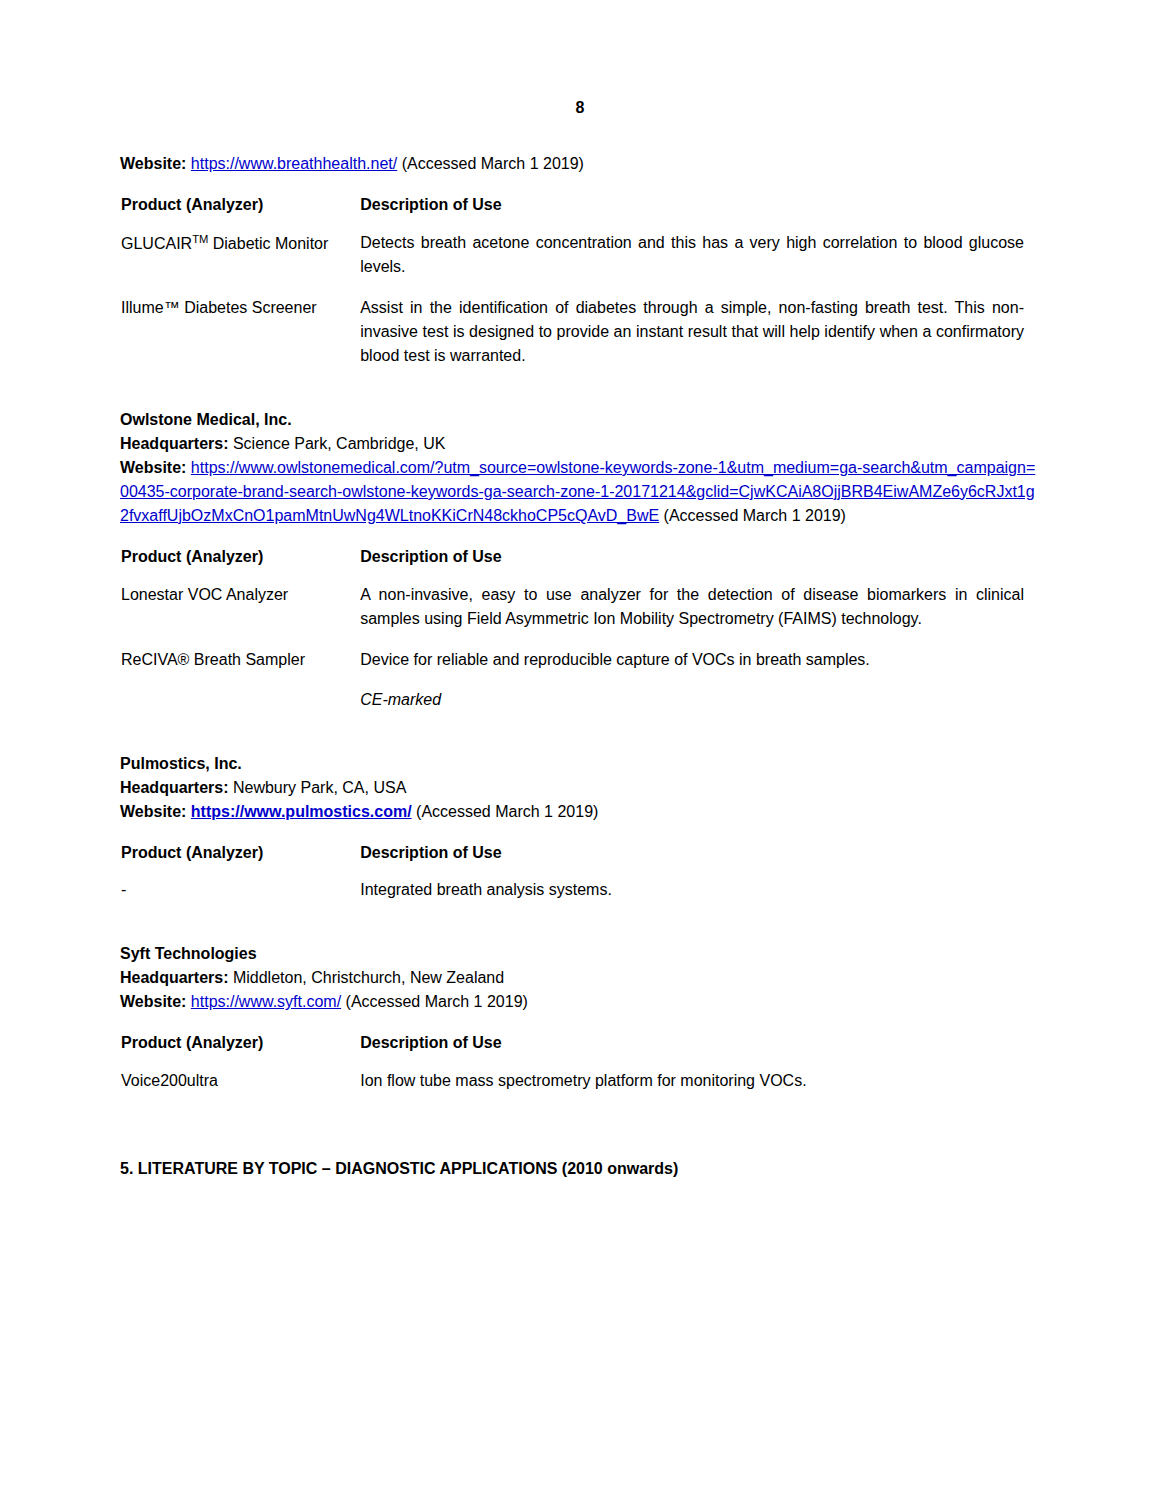8
Website: https://www.breathhealth.net/ (Accessed March 1 2019)
| Product (Analyzer) | Description of Use |
| --- | --- |
| GLUCAIR TM Diabetic Monitor | Detects breath acetone concentration and this has a very high correlation to blood glucose levels. |
| Illume™ Diabetes Screener | Assist in the identification of diabetes through a simple, non-fasting breath test. This non-invasive test is designed to provide an instant result that will help identify when a confirmatory blood test is warranted. |
Owlstone Medical, Inc.
Headquarters: Science Park, Cambridge, UK
Website: https://www.owlstonemedical.com/?utm_source=owlstone-keywords-zone-1&utm_medium=ga-search&utm_campaign=00435-corporate-brand-search-owlstone-keywords-ga-search-zone-1-20171214&gclid=CjwKCAiA8OjjBRB4EiwAMZe6y6cRJxt1g2fvxaffUjbOzMxCnO1pamMtnUwNg4WLtnoKKiCrN48ckhoCP5cQAvD_BwE (Accessed March 1 2019)
| Product (Analyzer) | Description of Use |
| --- | --- |
| Lonestar VOC Analyzer | A non-invasive, easy to use analyzer for the detection of disease biomarkers in clinical samples using Field Asymmetric Ion Mobility Spectrometry (FAIMS) technology. |
| ReCIVA® Breath Sampler | Device for reliable and reproducible capture of VOCs in breath samples. CE-marked |
Pulmostics, Inc.
Headquarters: Newbury Park, CA, USA
Website: https://www.pulmostics.com/ (Accessed March 1 2019)
| Product (Analyzer) | Description of Use |
| --- | --- |
| - | Integrated breath analysis systems. |
Syft Technologies
Headquarters: Middleton, Christchurch, New Zealand
Website: https://www.syft.com/ (Accessed March 1 2019)
| Product (Analyzer) | Description of Use |
| --- | --- |
| Voice200ultra | Ion flow tube mass spectrometry platform for monitoring VOCs. |
5. LITERATURE BY TOPIC – DIAGNOSTIC APPLICATIONS (2010 onwards)